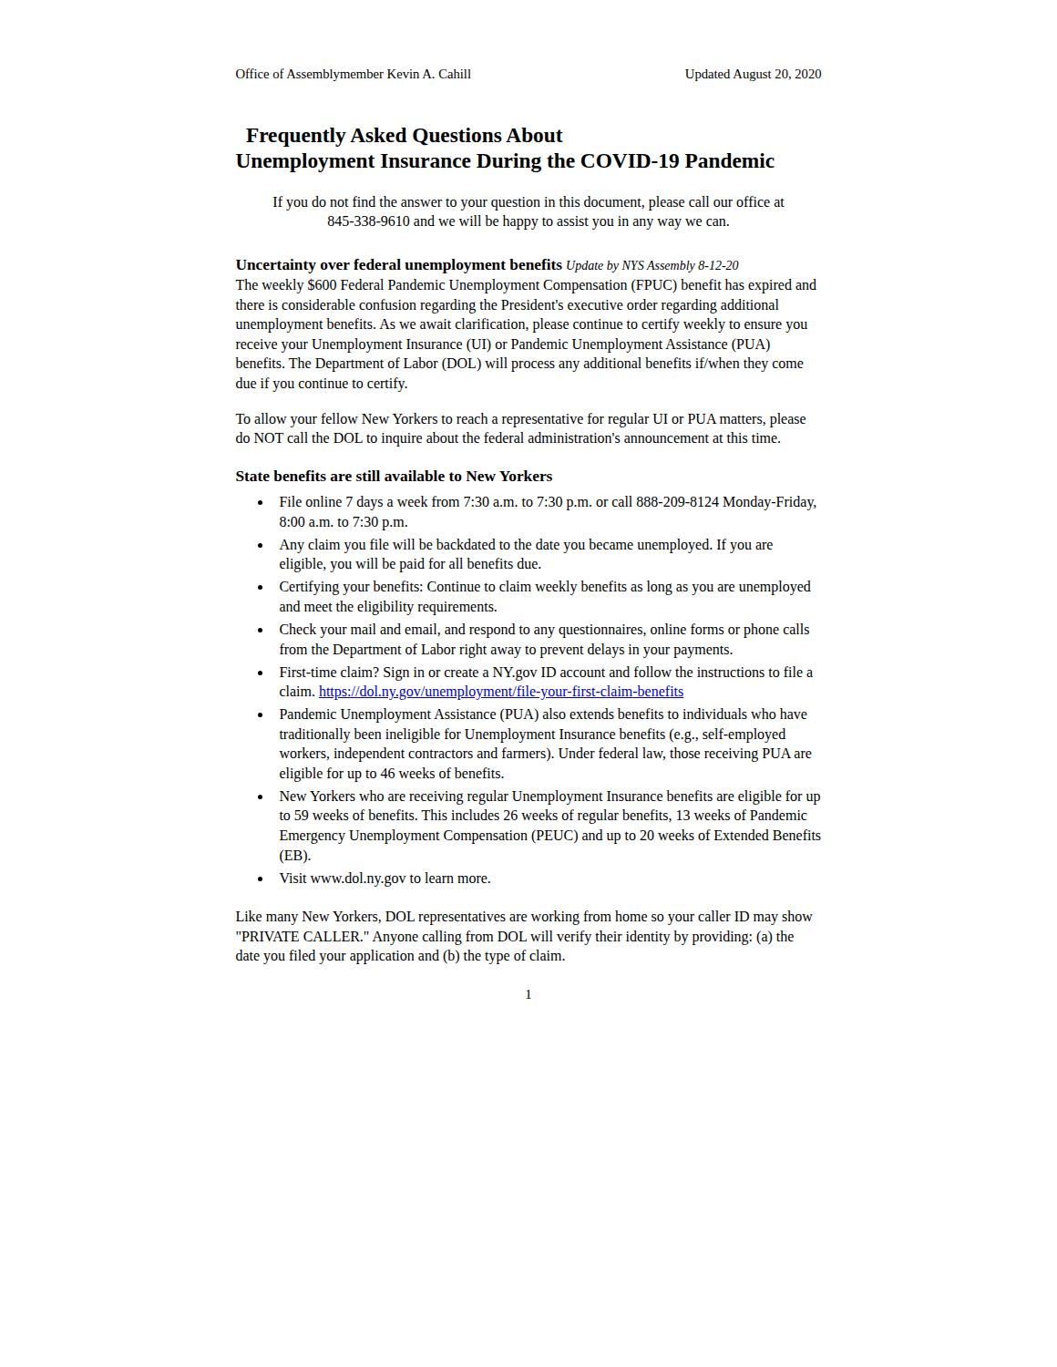Office of Assemblymember Kevin A. Cahill Updated August 20, 2020
Frequently Asked Questions About Unemployment Insurance During the COVID-19 Pandemic
If you do not find the answer to your question in this document, please call our office at
845-338-9610 and we will be happy to assist you in any way we can.
Uncertainty over federal unemployment benefits
Update by NYS Assembly 8-12-20
The weekly $600 Federal Pandemic Unemployment Compensation (FPUC) benefit has expired and there is considerable confusion regarding the President's executive order regarding additional unemployment benefits. As we await clarification, please continue to certify weekly to ensure you receive your Unemployment Insurance (UI) or Pandemic Unemployment Assistance (PUA) benefits. The Department of Labor (DOL) will process any additional benefits if/when they come due if you continue to certify.
To allow your fellow New Yorkers to reach a representative for regular UI or PUA matters, please do NOT call the DOL to inquire about the federal administration's announcement at this time.
State benefits are still available to New Yorkers
File online 7 days a week from 7:30 a.m. to 7:30 p.m. or call 888-209-8124 Monday-Friday, 8:00 a.m. to 7:30 p.m.
Any claim you file will be backdated to the date you became unemployed. If you are eligible, you will be paid for all benefits due.
Certifying your benefits: Continue to claim weekly benefits as long as you are unemployed and meet the eligibility requirements.
Check your mail and email, and respond to any questionnaires, online forms or phone calls from the Department of Labor right away to prevent delays in your payments.
First-time claim? Sign in or create a NY.gov ID account and follow the instructions to file a claim. https://dol.ny.gov/unemployment/file-your-first-claim-benefits
Pandemic Unemployment Assistance (PUA) also extends benefits to individuals who have traditionally been ineligible for Unemployment Insurance benefits (e.g., self-employed workers, independent contractors and farmers). Under federal law, those receiving PUA are eligible for up to 46 weeks of benefits.
New Yorkers who are receiving regular Unemployment Insurance benefits are eligible for up to 59 weeks of benefits. This includes 26 weeks of regular benefits, 13 weeks of Pandemic Emergency Unemployment Compensation (PEUC) and up to 20 weeks of Extended Benefits (EB).
Visit www.dol.ny.gov to learn more.
Like many New Yorkers, DOL representatives are working from home so your caller ID may show "PRIVATE CALLER." Anyone calling from DOL will verify their identity by providing: (a) the date you filed your application and (b) the type of claim.
1